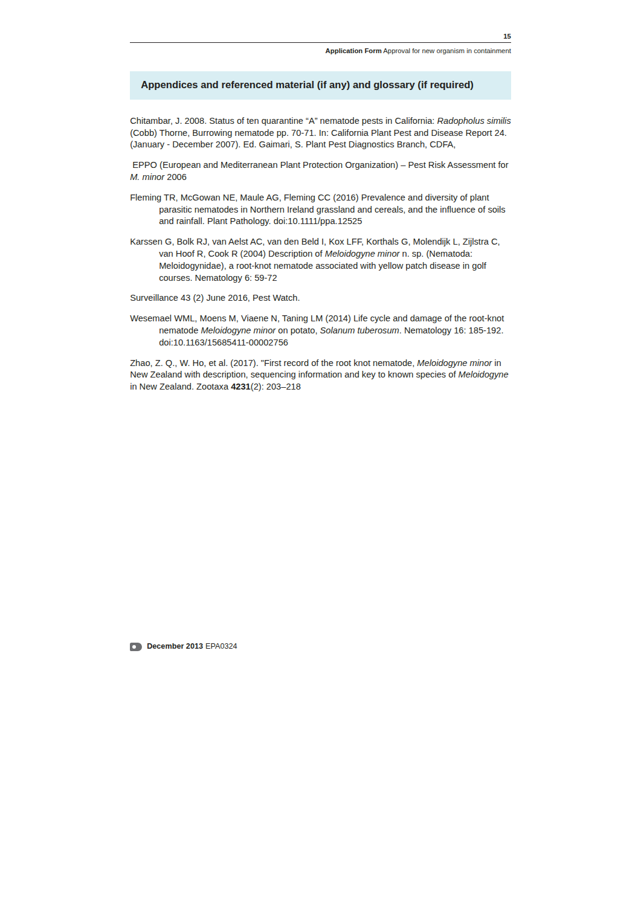15
Application Form Approval for new organism in containment
Appendices and referenced material (if any) and glossary (if required)
Chitambar, J. 2008. Status of ten quarantine “A” nematode pests in California: Radopholus similis (Cobb) Thorne, Burrowing nematode pp. 70-71. In: California Plant Pest and Disease Report 24. (January - December 2007). Ed. Gaimari, S. Plant Pest Diagnostics Branch, CDFA,
EPPO (European and Mediterranean Plant Protection Organization) – Pest Risk Assessment for M. minor 2006
Fleming TR, McGowan NE, Maule AG, Fleming CC (2016) Prevalence and diversity of plant parasitic nematodes in Northern Ireland grassland and cereals, and the influence of soils and rainfall. Plant Pathology. doi:10.1111/ppa.12525
Karssen G, Bolk RJ, van Aelst AC, van den Beld I, Kox LFF, Korthals G, Molendijk L, Zijlstra C, van Hoof R, Cook R (2004) Description of Meloidogyne minor n. sp. (Nematoda: Meloidogynidae), a root-knot nematode associated with yellow patch disease in golf courses. Nematology 6: 59-72
Surveillance 43 (2) June 2016, Pest Watch.
Wesemael WML, Moens M, Viaene N, Taning LM (2014) Life cycle and damage of the root-knot nematode Meloidogyne minor on potato, Solanum tuberosum. Nematology 16: 185-192. doi:10.1163/15685411-00002756
Zhao, Z. Q., W. Ho, et al. (2017). "First record of the root knot nematode, Meloidogyne minor in New Zealand with description, sequencing information and key to known species of Meloidogyne in New Zealand. Zootaxa 4231(2): 203–218
December 2013 EPA0324